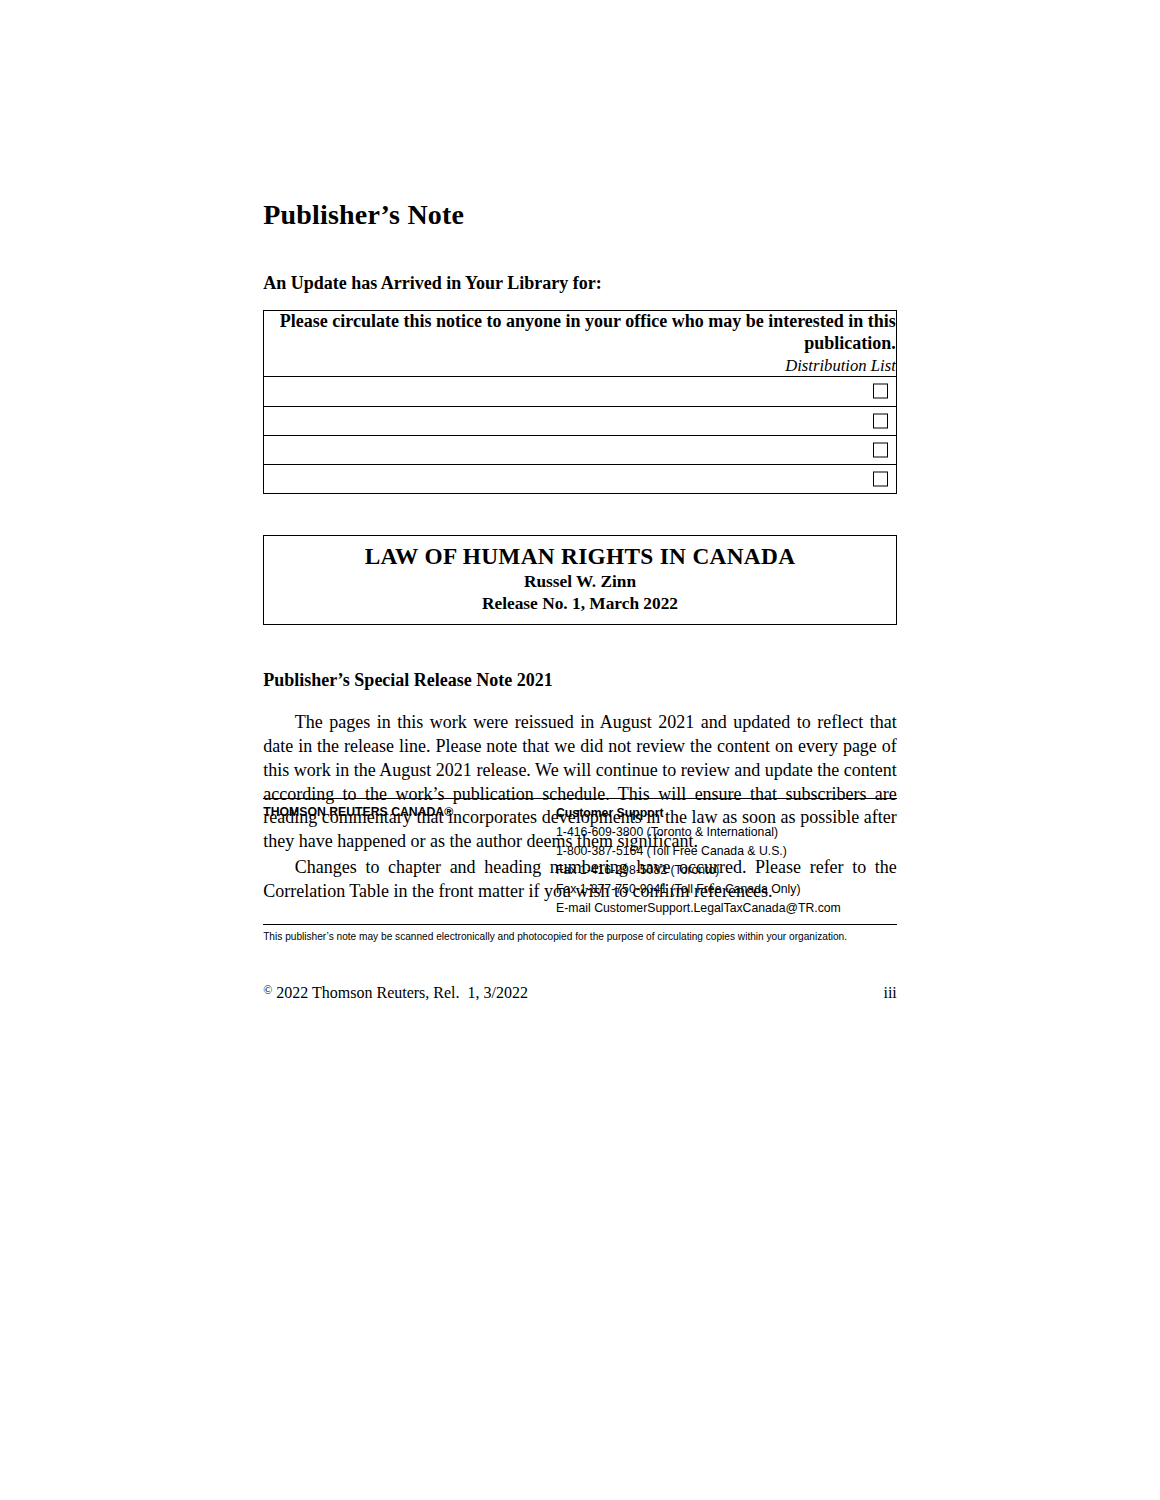Publisher’s Note
An Update has Arrived in Your Library for:
| Please circulate this notice to anyone in your office who may be interested in this publication. Distribution List |
| LAW OF HUMAN RIGHTS IN CANADA Russel W. Zinn Release No. 1, March 2022 |
Publisher’s Special Release Note 2021
The pages in this work were reissued in August 2021 and updated to reflect that date in the release line. Please note that we did not review the content on every page of this work in the August 2021 release. We will continue to review and update the content according to the work’s publication schedule. This will ensure that subscribers are reading commentary that incorporates developments in the law as soon as possible after they have happened or as the author deems them significant.
Changes to chapter and heading numbering have occurred. Please refer to the Correlation Table in the front matter if you wish to confirm references.
THOMSON REUTERS CANADA®
Customer Support
1-416-609-3800 (Toronto & International)
1-800-387-5164 (Toll Free Canada & U.S.)
Fax 1-416-298-5082 (Toronto)
Fax 1-877-750-9041 (Toll Free Canada Only)
E-mail CustomerSupport.LegalTaxCanada@TR.com
This publisher’s note may be scanned electronically and photocopied for the purpose of circulating copies within your organization.
© 2022 Thomson Reuters, Rel. 1, 3/2022
iii